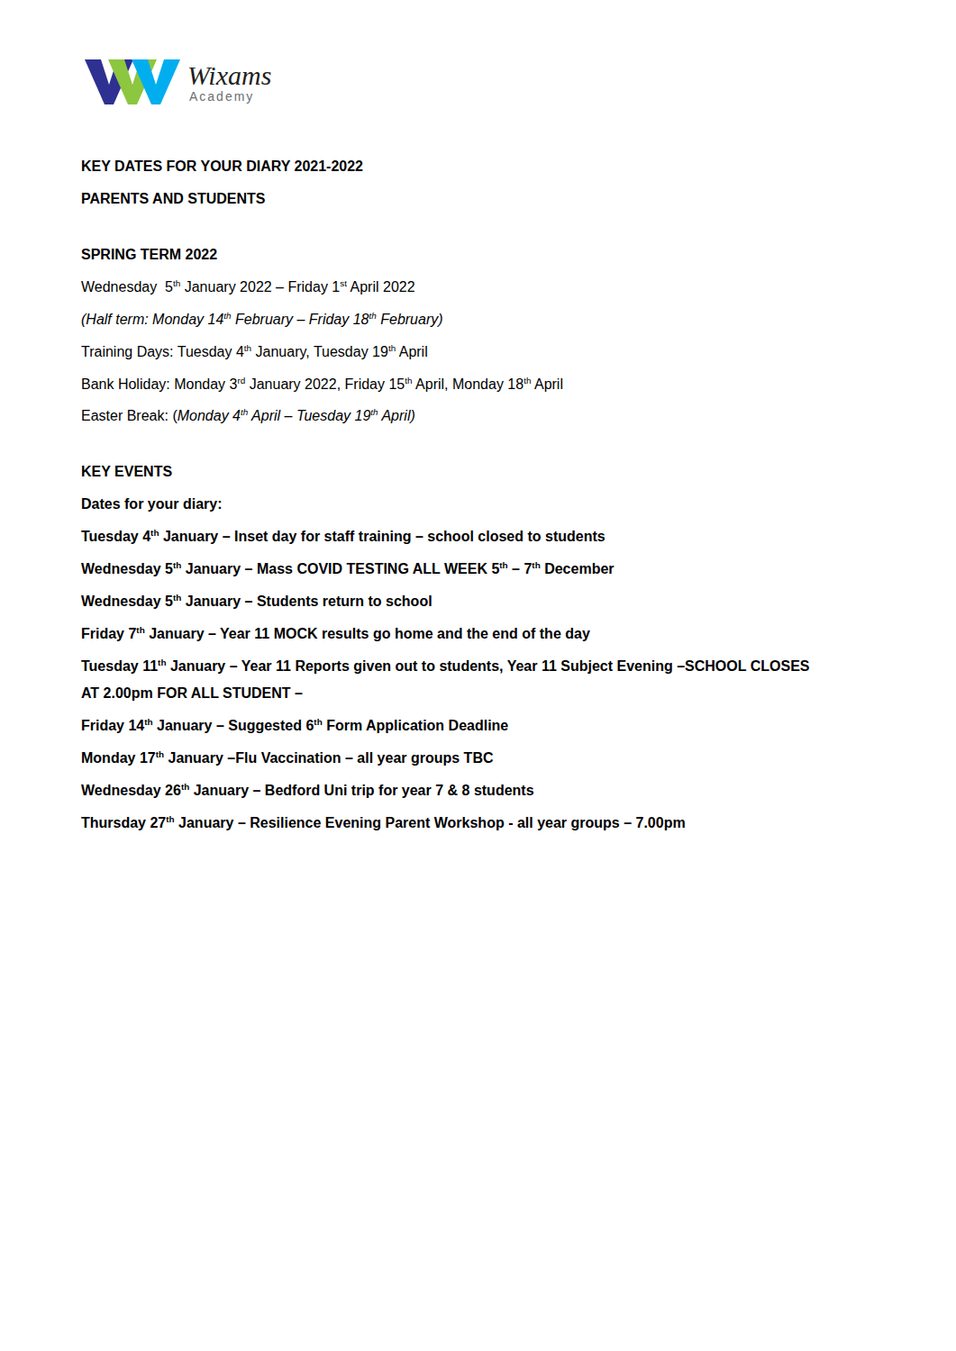Wixams Academy
KEY DATES FOR YOUR DIARY 2021-2022
PARENTS AND STUDENTS
SPRING TERM 2022
Wednesday 5th January 2022 – Friday 1st April 2022
(Half term: Monday 14th February – Friday 18th February)
Training Days: Tuesday 4th January, Tuesday 19th April
Bank Holiday: Monday 3rd January 2022, Friday 15th April, Monday 18th April
Easter Break: (Monday 4th April – Tuesday 19th April)
KEY EVENTS
Dates for your diary:
Tuesday 4th January – Inset day for staff training – school closed to students
Wednesday 5th January – Mass COVID TESTING ALL WEEK 5th – 7th December
Wednesday 5th January – Students return to school
Friday 7th January – Year 11 MOCK results go home and the end of the day
Tuesday 11th January – Year 11 Reports given out to students, Year 11 Subject Evening –SCHOOL CLOSES AT 2.00pm FOR ALL STUDENT –
Friday 14th January – Suggested 6th Form Application Deadline
Monday 17th January –Flu Vaccination – all year groups TBC
Wednesday 26th January – Bedford Uni trip for year 7 & 8 students
Thursday 27th January – Resilience Evening Parent Workshop - all year groups – 7.00pm